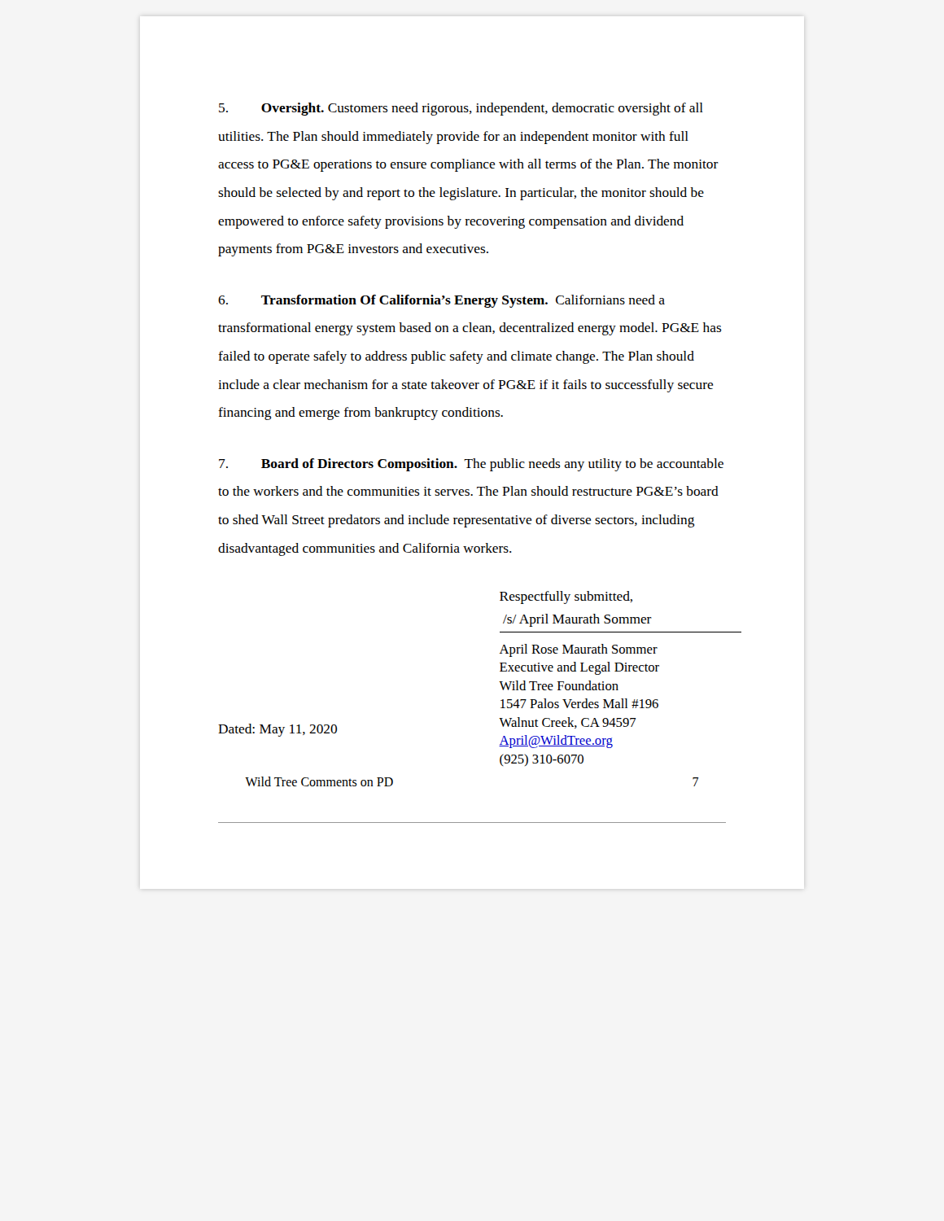5. Oversight. Customers need rigorous, independent, democratic oversight of all utilities. The Plan should immediately provide for an independent monitor with full access to PG&E operations to ensure compliance with all terms of the Plan. The monitor should be selected by and report to the legislature. In particular, the monitor should be empowered to enforce safety provisions by recovering compensation and dividend payments from PG&E investors and executives.
6. Transformation Of California’s Energy System. Californians need a transformational energy system based on a clean, decentralized energy model. PG&E has failed to operate safely to address public safety and climate change. The Plan should include a clear mechanism for a state takeover of PG&E if it fails to successfully secure financing and emerge from bankruptcy conditions.
7. Board of Directors Composition. The public needs any utility to be accountable to the workers and the communities it serves. The Plan should restructure PG&E’s board to shed Wall Street predators and include representative of diverse sectors, including disadvantaged communities and California workers.
Respectfully submitted,
/s/ April Maurath Sommer
April Rose Maurath Sommer
Executive and Legal Director
Wild Tree Foundation
1547 Palos Verdes Mall #196
Walnut Creek, CA 94597
April@WildTree.org
(925) 310-6070
Dated: May 11, 2020
Wild Tree Comments on PD 7